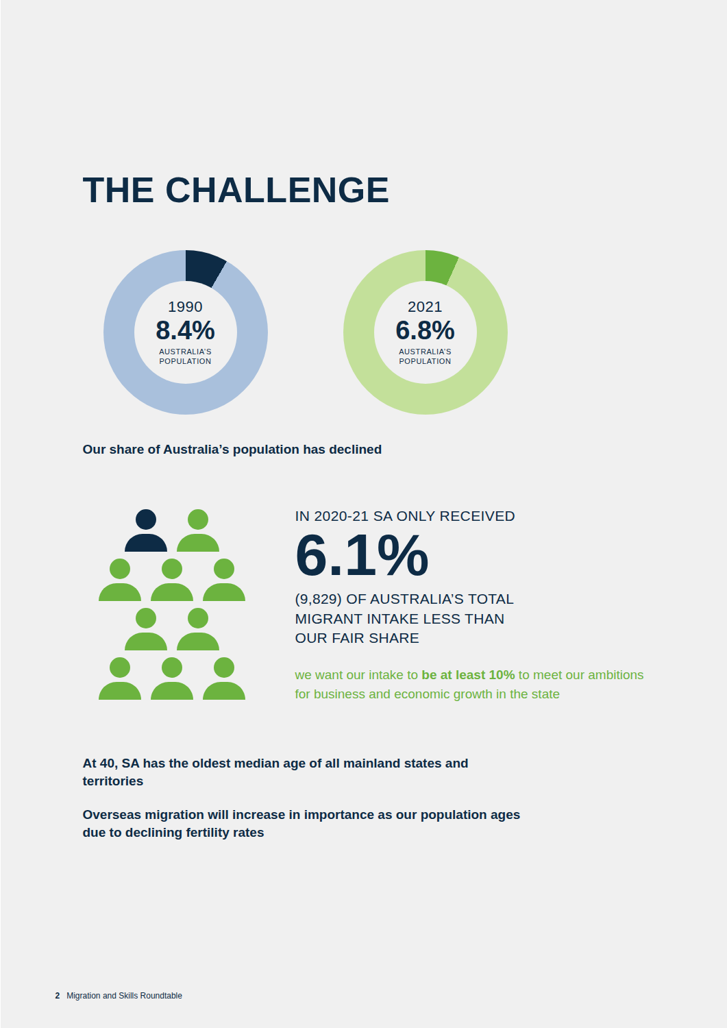THE CHALLENGE
1990 8.4% Australia’s
population
2021 6.8% Australia’s
population
Our share of Australia’s population has declined
In 2020-21 SA only received
6.1%
(9,829) of Australia’s total
migrant intake less than
our fair share
we want our intake to be at least 10% to meet our ambitions for business and economic growth in the state
At 40, SA has the oldest median age of all mainland states and territories
Overseas migration will increase in importance as our population ages due to declining fertility rates
2 Migration and Skills Roundtable